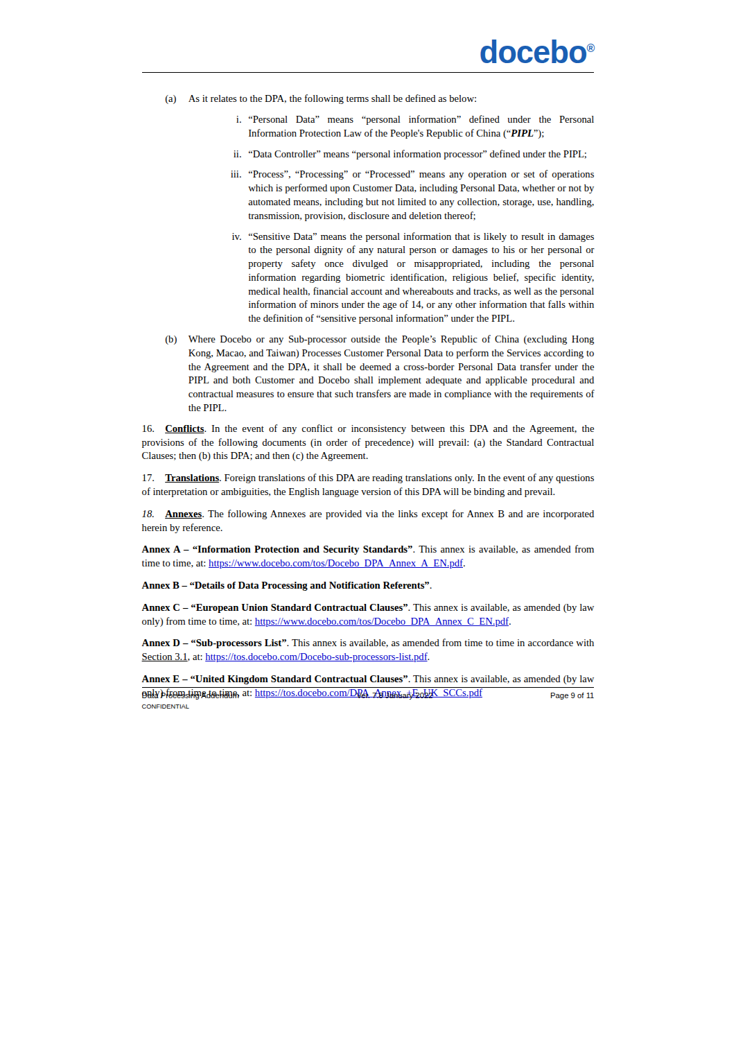docebo®
(a) As it relates to the DPA, the following terms shall be defined as below:
i. “Personal Data” means “personal information” defined under the Personal Information Protection Law of the People's Republic of China (“PIPL”);
ii. “Data Controller” means “personal information processor” defined under the PIPL;
iii. “Process”, “Processing” or “Processed” means any operation or set of operations which is performed upon Customer Data, including Personal Data, whether or not by automated means, including but not limited to any collection, storage, use, handling, transmission, provision, disclosure and deletion thereof;
iv. “Sensitive Data” means the personal information that is likely to result in damages to the personal dignity of any natural person or damages to his or her personal or property safety once divulged or misappropriated, including the personal information regarding biometric identification, religious belief, specific identity, medical health, financial account and whereabouts and tracks, as well as the personal information of minors under the age of 14, or any other information that falls within the definition of “sensitive personal information” under the PIPL.
(b) Where Docebo or any Sub-processor outside the People’s Republic of China (excluding Hong Kong, Macao, and Taiwan) Processes Customer Personal Data to perform the Services according to the Agreement and the DPA, it shall be deemed a cross-border Personal Data transfer under the PIPL and both Customer and Docebo shall implement adequate and applicable procedural and contractual measures to ensure that such transfers are made in compliance with the requirements of the PIPL.
16. Conflicts. In the event of any conflict or inconsistency between this DPA and the Agreement, the provisions of the following documents (in order of precedence) will prevail: (a) the Standard Contractual Clauses; then (b) this DPA; and then (c) the Agreement.
17. Translations. Foreign translations of this DPA are reading translations only. In the event of any questions of interpretation or ambiguities, the English language version of this DPA will be binding and prevail.
18. Annexes. The following Annexes are provided via the links except for Annex B and are incorporated herein by reference.
Annex A – “Information Protection and Security Standards”. This annex is available, as amended from time to time, at: https://www.docebo.com/tos/Docebo_DPA_Annex_A_EN.pdf.
Annex B – “Details of Data Processing and Notification Referents”.
Annex C – “European Union Standard Contractual Clauses”. This annex is available, as amended (by law only) from time to time, at: https://www.docebo.com/tos/Docebo_DPA_Annex_C_EN.pdf.
Annex D – “Sub-processors List”. This annex is available, as amended from time to time in accordance with Section 3.1, at: https://tos.docebo.com/Docebo-sub-processors-list.pdf.
Annex E – “United Kingdom Standard Contractual Clauses”. This annex is available, as amended (by law only) from time to time, at: https://tos.docebo.com/DPA_Annex_+E_UK_SCCs.pdf
Data Processing Addendum
CONFIDENTIAL
Ver. 7.8 January 2022
Page 9 of 11